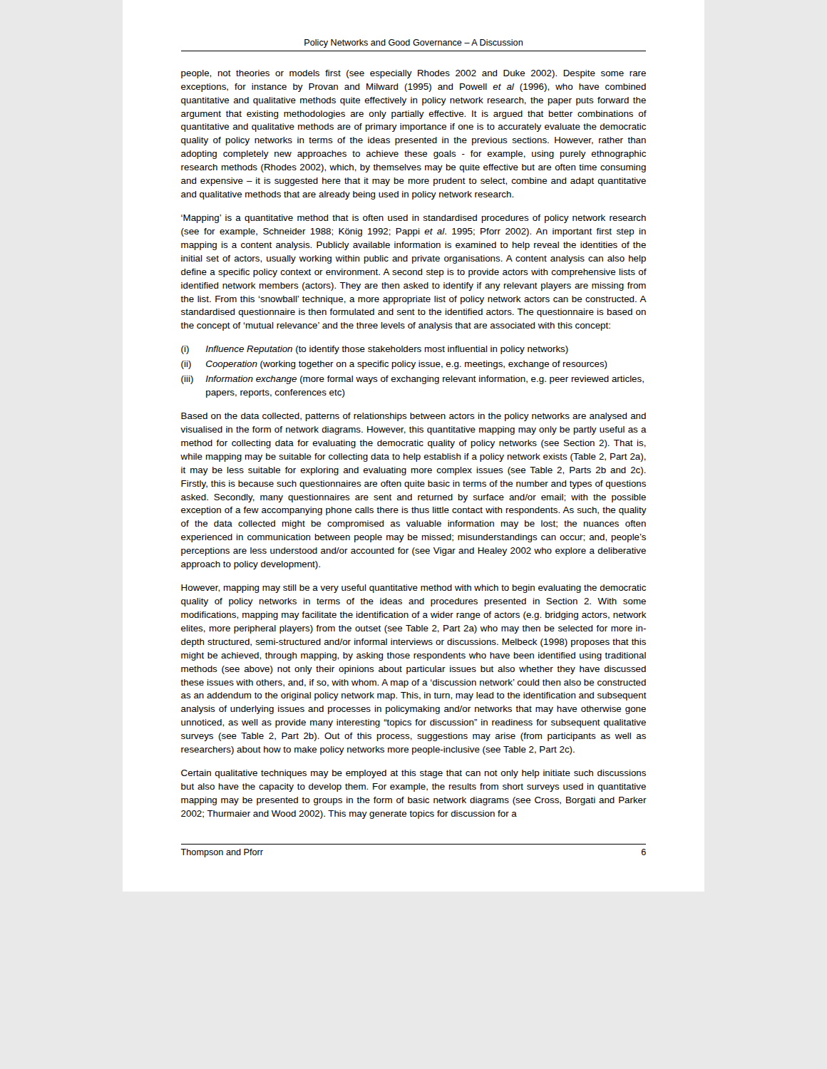Policy Networks and Good Governance – A Discussion
people, not theories or models first (see especially Rhodes 2002 and Duke 2002). Despite some rare exceptions, for instance by Provan and Milward (1995) and Powell et al (1996), who have combined quantitative and qualitative methods quite effectively in policy network research, the paper puts forward the argument that existing methodologies are only partially effective. It is argued that better combinations of quantitative and qualitative methods are of primary importance if one is to accurately evaluate the democratic quality of policy networks in terms of the ideas presented in the previous sections. However, rather than adopting completely new approaches to achieve these goals - for example, using purely ethnographic research methods (Rhodes 2002), which, by themselves may be quite effective but are often time consuming and expensive – it is suggested here that it may be more prudent to select, combine and adapt quantitative and qualitative methods that are already being used in policy network research.
‘Mapping’ is a quantitative method that is often used in standardised procedures of policy network research (see for example, Schneider 1988; König 1992; Pappi et al. 1995; Pforr 2002). An important first step in mapping is a content analysis. Publicly available information is examined to help reveal the identities of the initial set of actors, usually working within public and private organisations. A content analysis can also help define a specific policy context or environment. A second step is to provide actors with comprehensive lists of identified network members (actors). They are then asked to identify if any relevant players are missing from the list. From this ‘snowball’ technique, a more appropriate list of policy network actors can be constructed. A standardised questionnaire is then formulated and sent to the identified actors. The questionnaire is based on the concept of ‘mutual relevance’ and the three levels of analysis that are associated with this concept:
(i) Influence Reputation (to identify those stakeholders most influential in policy networks)
(ii) Cooperation (working together on a specific policy issue, e.g. meetings, exchange of resources)
(iii) Information exchange (more formal ways of exchanging relevant information, e.g. peer reviewed articles, papers, reports, conferences etc)
Based on the data collected, patterns of relationships between actors in the policy networks are analysed and visualised in the form of network diagrams. However, this quantitative mapping may only be partly useful as a method for collecting data for evaluating the democratic quality of policy networks (see Section 2). That is, while mapping may be suitable for collecting data to help establish if a policy network exists (Table 2, Part 2a), it may be less suitable for exploring and evaluating more complex issues (see Table 2, Parts 2b and 2c). Firstly, this is because such questionnaires are often quite basic in terms of the number and types of questions asked. Secondly, many questionnaires are sent and returned by surface and/or email; with the possible exception of a few accompanying phone calls there is thus little contact with respondents. As such, the quality of the data collected might be compromised as valuable information may be lost; the nuances often experienced in communication between people may be missed; misunderstandings can occur; and, people’s perceptions are less understood and/or accounted for (see Vigar and Healey 2002 who explore a deliberative approach to policy development).
However, mapping may still be a very useful quantitative method with which to begin evaluating the democratic quality of policy networks in terms of the ideas and procedures presented in Section 2. With some modifications, mapping may facilitate the identification of a wider range of actors (e.g. bridging actors, network elites, more peripheral players) from the outset (see Table 2, Part 2a) who may then be selected for more in-depth structured, semi-structured and/or informal interviews or discussions. Melbeck (1998) proposes that this might be achieved, through mapping, by asking those respondents who have been identified using traditional methods (see above) not only their opinions about particular issues but also whether they have discussed these issues with others, and, if so, with whom. A map of a ‘discussion network’ could then also be constructed as an addendum to the original policy network map. This, in turn, may lead to the identification and subsequent analysis of underlying issues and processes in policymaking and/or networks that may have otherwise gone unnoticed, as well as provide many interesting “topics for discussion” in readiness for subsequent qualitative surveys (see Table 2, Part 2b). Out of this process, suggestions may arise (from participants as well as researchers) about how to make policy networks more people-inclusive (see Table 2, Part 2c).
Certain qualitative techniques may be employed at this stage that can not only help initiate such discussions but also have the capacity to develop them. For example, the results from short surveys used in quantitative mapping may be presented to groups in the form of basic network diagrams (see Cross, Borgati and Parker 2002; Thurmaier and Wood 2002). This may generate topics for discussion for a
Thompson and Pforr 6